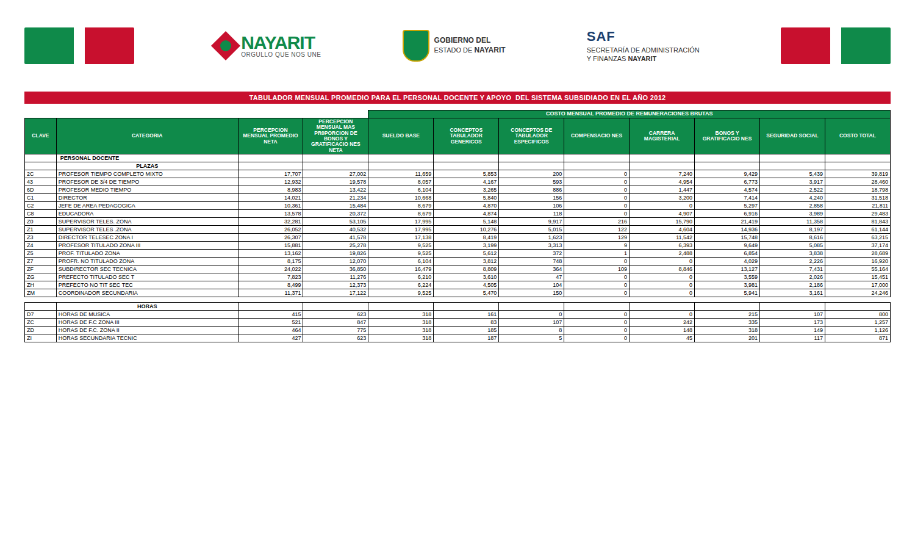NAYARIT
ORGULLO QUE NOS UNE
GOBIERNO DEL ESTADO DE NAYARIT
SAF
SECRETARÍA DE ADMINISTRACIÓN
Y FINANZAS NAYARIT
TABULADOR MENSUAL PROMEDIO PARA EL PERSONAL DOCENTE Y APOYO DEL SISTEMA SUBSIDIADO EN EL AÑO 2012
| | | | | COSTO MENSUAL PROMEDIO DE REMUNERACIONES BRUTAS |
| --- | --- | --- | --- | --- |
| CLAVE | CATEGORIA | PERCEPCION MENSUAL PROMEDIO NETA | PERCEPCION MENSUAL MAS PR0PORCION DE BONOS Y GRATIFICACIO NES NETA | SUELDO BASE | CONCEPTOS TABULADOR GENERICOS | CONCEPTOS DE TABULADOR ESPECIFICOS | COMPENSACIO NES | CARRERA MAGISTERIAL | BONOS Y GRATIFICACIO NES | SEGURIDAD SOCIAL | COSTO TOTAL |
| | PERSONAL DOCENTE | | | | | | | | | | |
| | PLAZAS | | | | | | | | | | |
| 2C | PROFESOR TIEMPO COMPLETO MIXTO | 17,707 | 27,002 | 11,659 | 5,853 | 200 | 0 | 7,240 | 9,429 | 5,439 | 39,819 |
| 43 | PROFESOR DE 3/4 DE TIEMPO | 12,932 | 19,578 | 8,057 | 4,167 | 593 | 0 | 4,954 | 6,773 | 3,917 | 28,460 |
| 6D | PROFESOR MEDIO TIEMPO | 8,983 | 13,422 | 6,104 | 3,265 | 886 | 0 | 1,447 | 4,574 | 2,522 | 18,798 |
| C1 | DIRECTOR | 14,021 | 21,234 | 10,668 | 5,840 | 156 | 0 | 3,200 | 7,414 | 4,240 | 31,518 |
| C2 | JEFE DE AREA PEDAGOGICA | 10,361 | 15,484 | 8,679 | 4,870 | 106 | 0 | 0 | 5,297 | 2,858 | 21,811 |
| C8 | EDUCADORA | 13,578 | 20,372 | 8,679 | 4,874 | 118 | 0 | 4,907 | 6,916 | 3,989 | 29,483 |
| Z0 | SUPERVISOR TELES. ZONA | 32,281 | 53,105 | 17,995 | 5,148 | 9,917 | 216 | 15,790 | 21,419 | 11,358 | 81,843 |
| Z1 | SUPERVISOR TELES .ZONA | 26,052 | 40,532 | 17,995 | 10,276 | 5,015 | 122 | 4,604 | 14,936 | 8,197 | 61,144 |
| Z3 | DIRECTOR TELESEC ZONA I | 26,307 | 41,578 | 17,138 | 8,419 | 1,623 | 129 | 11,542 | 15,748 | 8,616 | 63,215 |
| Z4 | PROFESOR TITULADO ZONA III | 15,881 | 25,278 | 9,525 | 3,199 | 3,313 | 9 | 6,393 | 9,649 | 5,085 | 37,174 |
| Z5 | PROF. TITULADO ZONA | 13,162 | 19,826 | 9,525 | 5,612 | 372 | 1 | 2,488 | 6,854 | 3,838 | 28,689 |
| Z7 | PROFR. NO TITULADO ZONA | 8,175 | 12,070 | 6,104 | 3,812 | 748 | 0 | 0 | 4,029 | 2,226 | 16,920 |
| ZF | SUBDIRECTOR SEC TECNICA | 24,022 | 36,850 | 16,479 | 8,809 | 364 | 109 | 8,846 | 13,127 | 7,431 | 55,164 |
| ZG | PREFECTO TITULADO SEC T | 7,823 | 11,276 | 6,210 | 3,610 | 47 | 0 | 0 | 3,559 | 2,026 | 15,451 |
| ZH | PREFECTO NO TIT SEC TEC | 8,499 | 12,373 | 6,224 | 4,505 | 104 | 0 | 0 | 3,981 | 2,186 | 17,000 |
| ZM | COORDINADOR SECUNDARIA | 11,371 | 17,122 | 9,525 | 5,470 | 150 | 0 | 0 | 5,941 | 3,161 | 24,246 |
| | HORAS | | | | | | | | | | |
| D7 | HORAS DE MUSICA | 415 | 623 | 318 | 161 | 0 | 0 | 0 | 215 | 107 | 800 |
| ZC | HORAS DE F.C ZONA III | 521 | 847 | 318 | 83 | 107 | 0 | 242 | 335 | 173 | 1,257 |
| ZD | HORAS DE F.C. ZONA II | 464 | 775 | 318 | 185 | 8 | 0 | 148 | 318 | 149 | 1,126 |
| ZI | HORAS SECUNDARIA TECNIC | 427 | 623 | 318 | 187 | 5 | 0 | 45 | 201 | 117 | 871 |